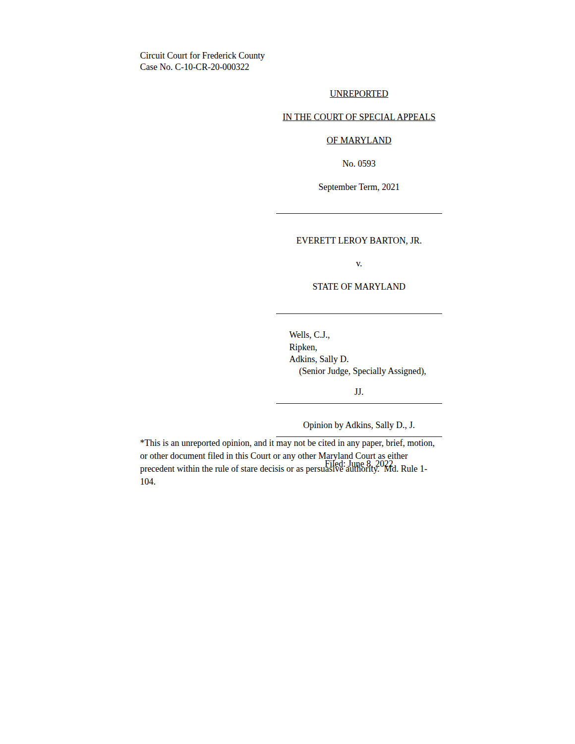Circuit Court for Frederick County
Case No. C-10-CR-20-000322
UNREPORTED
IN THE COURT OF SPECIAL APPEALS
OF MARYLAND
No. 0593
September Term, 2021
EVERETT LEROY BARTON, JR.
v.
STATE OF MARYLAND
Wells, C.J.,
Ripken,
Adkins, Sally D.
(Senior Judge, Specially Assigned),
JJ.
Opinion by Adkins, Sally D., J.
Filed: June 8, 2022
*This is an unreported opinion, and it may not be cited in any paper, brief, motion, or other document filed in this Court or any other Maryland Court as either precedent within the rule of stare decisis or as persuasive authority. Md. Rule 1-104.